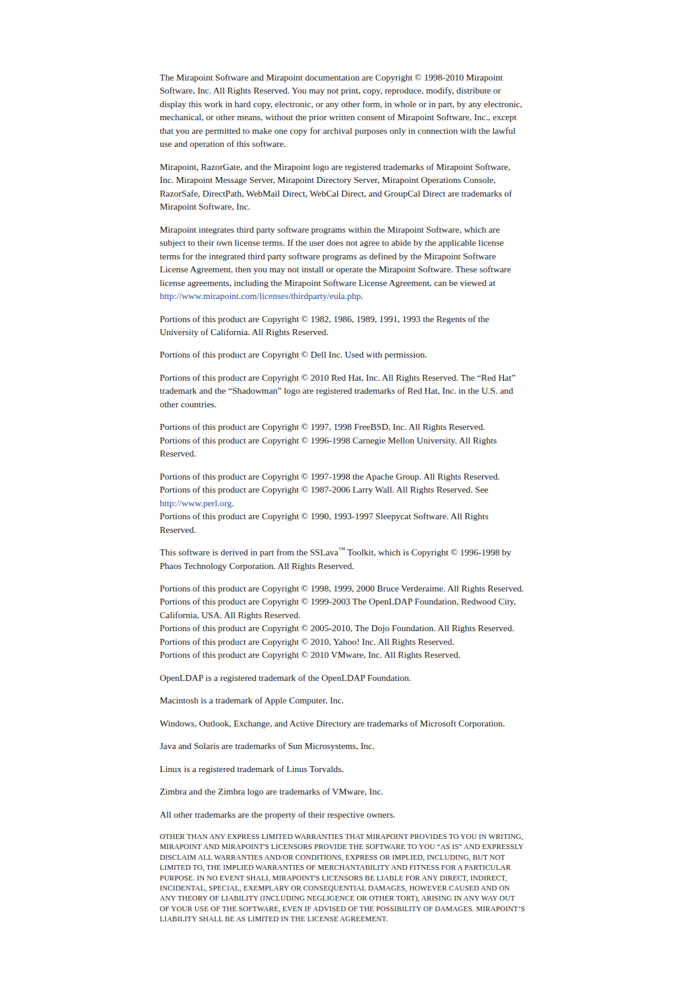The Mirapoint Software and Mirapoint documentation are Copyright © 1998-2010 Mirapoint Software, Inc. All Rights Reserved. You may not print, copy, reproduce, modify, distribute or display this work in hard copy, electronic, or any other form, in whole or in part, by any electronic, mechanical, or other means, without the prior written consent of Mirapoint Software, Inc., except that you are permitted to make one copy for archival purposes only in connection with the lawful use and operation of this software.
Mirapoint, RazorGate, and the Mirapoint logo are registered trademarks of Mirapoint Software, Inc. Mirapoint Message Server, Mirapoint Directory Server, Mirapoint Operations Console, RazorSafe, DirectPath, WebMail Direct, WebCal Direct, and GroupCal Direct are trademarks of Mirapoint Software, Inc.
Mirapoint integrates third party software programs within the Mirapoint Software, which are subject to their own license terms. If the user does not agree to abide by the applicable license terms for the integrated third party software programs as defined by the Mirapoint Software License Agreement, then you may not install or operate the Mirapoint Software. These software license agreements, including the Mirapoint Software License Agreement, can be viewed at http://www.mirapoint.com/licenses/thirdparty/eula.php.
Portions of this product are Copyright © 1982, 1986, 1989, 1991, 1993 the Regents of the University of California. All Rights Reserved.
Portions of this product are Copyright © Dell Inc. Used with permission.
Portions of this product are Copyright © 2010 Red Hat, Inc. All Rights Reserved. The “Red Hat” trademark and the “Shadowman” logo are registered trademarks of Red Hat, Inc. in the U.S. and other countries.
Portions of this product are Copyright © 1997, 1998 FreeBSD, Inc. All Rights Reserved.
Portions of this product are Copyright © 1996-1998 Carnegie Mellon University. All Rights Reserved.
Portions of this product are Copyright © 1997-1998 the Apache Group. All Rights Reserved.
Portions of this product are Copyright © 1987-2006 Larry Wall. All Rights Reserved. See http://www.perl.org.
Portions of this product are Copyright © 1990, 1993-1997 Sleepycat Software. All Rights Reserved.
This software is derived in part from the SSLava™ Toolkit, which is Copyright © 1996-1998 by Phaos Technology Corporation. All Rights Reserved.
Portions of this product are Copyright © 1998, 1999, 2000 Bruce Verderaime. All Rights Reserved.
Portions of this product are Copyright © 1999-2003 The OpenLDAP Foundation, Redwood City, California, USA. All Rights Reserved.
Portions of this product are Copyright © 2005-2010, The Dojo Foundation. All Rights Reserved.
Portions of this product are Copyright © 2010, Yahoo! Inc. All Rights Reserved.
Portions of this product are Copyright © 2010 VMware, Inc. All Rights Reserved.
OpenLDAP is a registered trademark of the OpenLDAP Foundation.
Macintosh is a trademark of Apple Computer, Inc.
Windows, Outlook, Exchange, and Active Directory are trademarks of Microsoft Corporation.
Java and Solaris are trademarks of Sun Microsystems, Inc.
Linux is a registered trademark of Linus Torvalds.
Zimbra and the Zimbra logo are trademarks of VMware, Inc.
All other trademarks are the property of their respective owners.
OTHER THAN ANY EXPRESS LIMITED WARRANTIES THAT MIRAPOINT PROVIDES TO YOU IN WRITING, MIRAPOINT AND MIRAPOINT'S LICENSORS PROVIDE THE SOFTWARE TO YOU “AS IS” AND EXPRESSLY DISCLAIM ALL WARRANTIES AND/OR CONDITIONS, EXPRESS OR IMPLIED, INCLUDING, BUT NOT LIMITED TO, THE IMPLIED WARRANTIES OF MERCHANTABILITY AND FITNESS FOR A PARTICULAR PURPOSE. IN NO EVENT SHALL MIRAPOINT'S LICENSORS BE LIABLE FOR ANY DIRECT, INDIRECT, INCIDENTAL, SPECIAL, EXEMPLARY OR CONSEQUENTIAL DAMAGES, HOWEVER CAUSED AND ON ANY THEORY OF LIABILITY (INCLUDING NEGLIGENCE OR OTHER TORT), ARISING IN ANY WAY OUT OF YOUR USE OF THE SOFTWARE, EVEN IF ADVISED OF THE POSSIBILITY OF DAMAGES. MIRAPOINT’S LIABILITY SHALL BE AS LIMITED IN THE LICENSE AGREEMENT.